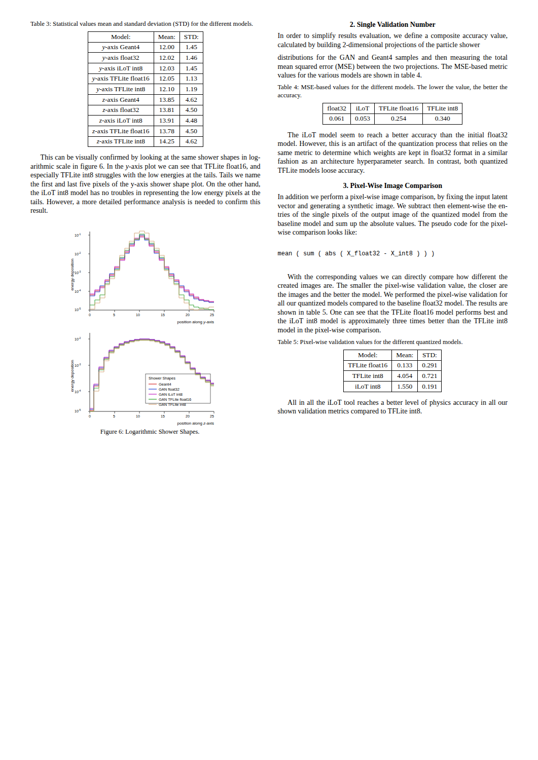Table 3: Statistical values mean and standard deviation (STD) for the different models.
| Model: | Mean: | STD: |
| --- | --- | --- |
| y -axis Geant4 | 12.00 | 1.45 |
| y -axis float32 | 12.02 | 1.46 |
| y -axis iLoT int8 | 12.03 | 1.45 |
| y -axis TFLite float16 | 12.05 | 1.13 |
| y -axis TFLite int8 | 12.10 | 1.19 |
| z -axis Geant4 | 13.85 | 4.62 |
| z -axis float32 | 13.81 | 4.50 |
| z -axis iLoT int8 | 13.91 | 4.48 |
| z -axis TFLite float16 | 13.78 | 4.50 |
| z -axis TFLite int8 | 14.25 | 4.62 |
This can be visually confirmed by looking at the same shower shapes in logarithmic scale in figure 6. In the y-axis plot we can see that TFLite float16, and especially TFLite int8 struggles with the low energies at the tails. Tails we name the first and last five pixels of the y-axis shower shape plot. On the other hand, the iLoT int8 model has no troubles in representing the low energy pixels at the tails. However, a more detailed performance analysis is needed to confirm this result.
10-1 10-2 10-3 10-4 10-5 0 5 10 15 20 25 position along y-axis energy deposition 10-2 10-3 10-4 10-5 0 5 10 15 20 25 position along z-axis energy deposition Shower Shapes Geant4 GAN float32 GAN iLoT int8 GAN TFLite float16 GAN TFLite int8
Figure 6: Logarithmic Shower Shapes.
2. Single Validation Number
In order to simplify results evaluation, we define a composite accuracy value, calculated by building 2-dimensional projections of the particle shower
distributions for the GAN and Geant4 samples and then measuring the total mean squared error (MSE) between the two projections. The MSE-based metric values for the various models are shown in table 4.
Table 4: MSE-based values for the different models. The lower the value, the better the accuracy.
| float32 | iLoT | TFLite float16 | TFLite int8 |
| --- | --- | --- | --- |
| 0.061 | 0.053 | 0.254 | 0.340 |
The iLoT model seem to reach a better accuracy than the initial float32 model. However, this is an artifact of the quantization process that relies on the same metric to determine which weights are kept in float32 format in a similar fashion as an architecture hyperparameter search. In contrast, both quantized TFLite models loose accuracy.
3. Pixel-Wise Image Comparison
In addition we perform a pixel-wise image comparison, by fixing the input latent vector and generating a synthetic image. We subtract then element-wise the entries of the single pixels of the output image of the quantized model from the baseline model and sum up the absolute values. The pseudo code for the pixel-wise comparison looks like:
mean ( sum ( abs ( X_float32 - X_int8 ) ) )
With the corresponding values we can directly compare how different the created images are. The smaller the pixel-wise validation value, the closer are the images and the better the model. We performed the pixel-wise validation for all our quantized models compared to the baseline float32 model. The results are shown in table 5. One can see that the TFLite float16 model performs best and the iLoT int8 model is approximately three times better than the TFLite int8 model in the pixel-wise comparison.
Table 5: Pixel-wise validation values for the different quantized models.
| Model: | Mean: | STD: |
| --- | --- | --- |
| TFLite float16 | 0.133 | 0.291 |
| TFLite int8 | 4.054 | 0.721 |
| iLoT int8 | 1.550 | 0.191 |
All in all the iLoT tool reaches a better level of physics accuracy in all our shown validation metrics compared to TFLite int8.